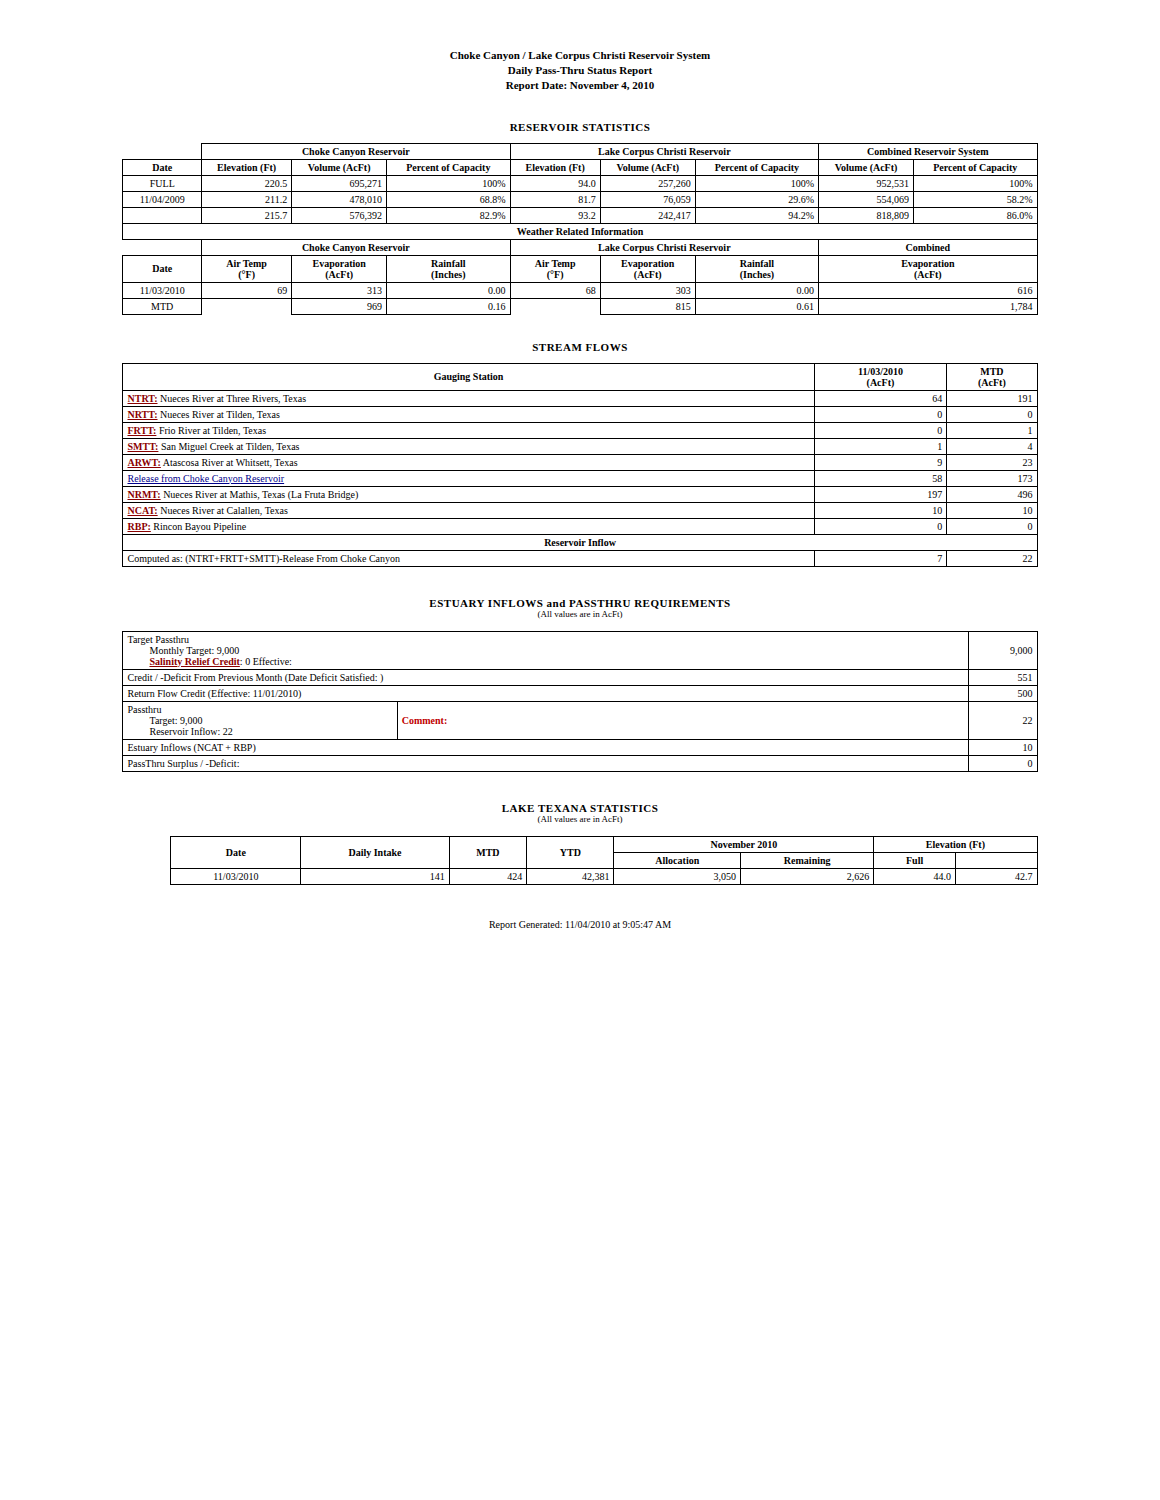Choke Canyon / Lake Corpus Christi Reservoir System
Daily Pass-Thru Status Report
Report Date: November 4, 2010
RESERVOIR STATISTICS
| | Choke Canyon Reservoir | Lake Corpus Christi Reservoir | Combined Reservoir System |
| Date | Elevation (Ft) | Volume (AcFt) | Percent of Capacity | Elevation (Ft) | Volume (AcFt) | Percent of Capacity | Volume (AcFt) | Percent of Capacity |
| FULL | 220.5 | 695,271 | 100% | 94.0 | 257,260 | 100% | 952,531 | 100% |
| 11/04/2009 | 211.2 | 478,010 | 68.8% | 81.7 | 76,059 | 29.6% | 554,069 | 58.2% |
| | 215.7 | 576,392 | 82.9% | 93.2 | 242,417 | 94.2% | 818,809 | 86.0% |
| Weather Related Information |
| | Choke Canyon Reservoir | Lake Corpus Christi Reservoir | Combined |
| Date | Air Temp (°F) | Evaporation (AcFt) | Rainfall (Inches) | Air Temp (°F) | Evaporation (AcFt) | Rainfall (Inches) | Evaporation (AcFt) |
| 11/03/2010 | 69 | 313 | 0.00 | 68 | 303 | 0.00 | 616 |
| MTD | | 969 | 0.16 | | 815 | 0.61 | 1,784 |
STREAM FLOWS
| Gauging Station | 11/03/2010 (AcFt) | MTD (AcFt) |
| --- | --- | --- |
| NTRT: Nueces River at Three Rivers, Texas | 64 | 191 |
| NRTT: Nueces River at Tilden, Texas | 0 | 0 |
| FRTT: Frio River at Tilden, Texas | 0 | 1 |
| SMTT: San Miguel Creek at Tilden, Texas | 1 | 4 |
| ARWT: Atascosa River at Whitsett, Texas | 9 | 23 |
| Release from Choke Canyon Reservoir | 58 | 173 |
| NRMT: Nueces River at Mathis, Texas (La Fruta Bridge) | 197 | 496 |
| NCAT: Nueces River at Calallen, Texas | 10 | 10 |
| RBP: Rincon Bayou Pipeline | 0 | 0 |
| Reservoir Inflow |
| Computed as: (NTRT+FRTT+SMTT)-Release From Choke Canyon | 7 | 22 |
ESTUARY INFLOWS and PASSTHRU REQUIREMENTS
(All values are in AcFt)
| Target Passthru Monthly Target: 9,000 Salinity Relief Credit : 0 Effective: | 9,000 |
| Credit / -Deficit From Previous Month (Date Deficit Satisfied: ) | 551 |
| Return Flow Credit (Effective: 11/01/2010) | 500 |
| Passthru Target: 9,000 Reservoir Inflow: 22 | Comment: | 22 |
| Estuary Inflows (NCAT + RBP) | 10 |
| PassThru Surplus / -Deficit: | 0 |
LAKE TEXANA STATISTICS
(All values are in AcFt)
| | Date | Daily Intake | MTD | YTD | November 2010 | Elevation (Ft) |
| | Allocation | Remaining | Full | |
| | 11/03/2010 | 141 | 424 | 42,381 | 3,050 | 2,626 | 44.0 | 42.7 |
Report Generated: 11/04/2010 at 9:05:47 AM